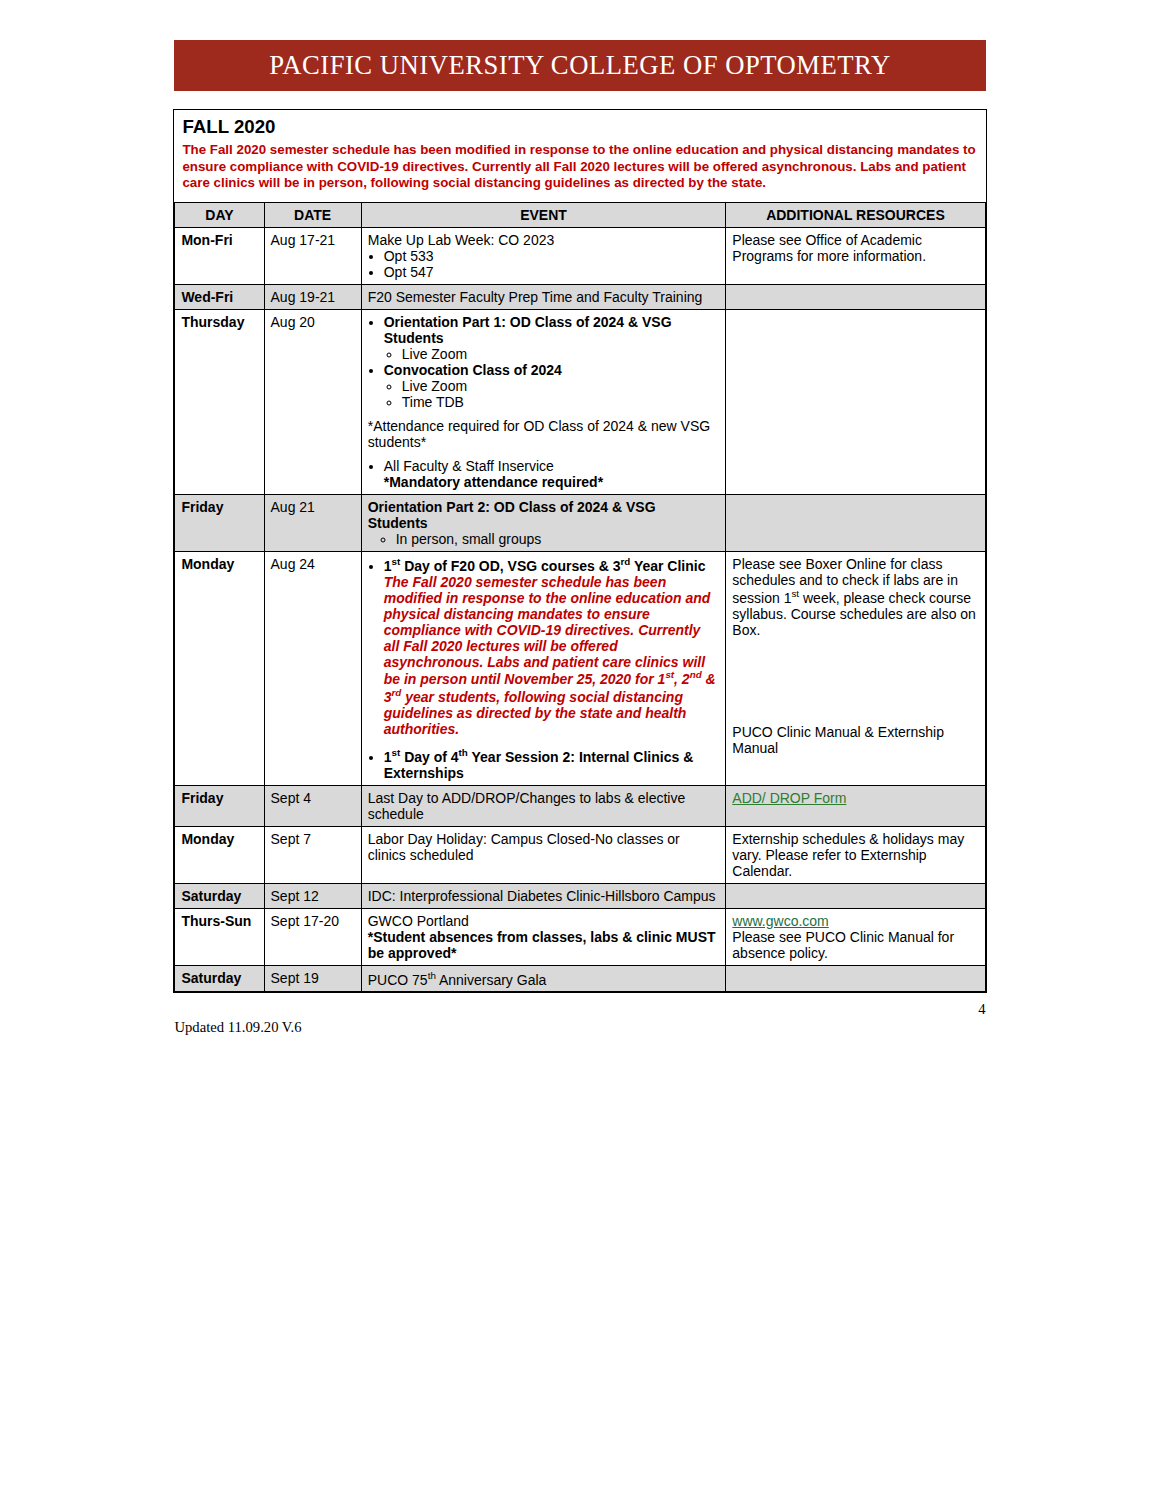Pacific University College of Optometry
FALL 2020
The Fall 2020 semester schedule has been modified in response to the online education and physical distancing mandates to ensure compliance with COVID-19 directives. Currently all Fall 2020 lectures will be offered asynchronous. Labs and patient care clinics will be in person, following social distancing guidelines as directed by the state.
| DAY | DATE | EVENT | ADDITIONAL RESOURCES |
| --- | --- | --- | --- |
| Mon-Fri | Aug 17-21 | Make Up Lab Week: CO 2023 Opt 533 Opt 547 | Please see Office of Academic Programs for more information. |
| Wed-Fri | Aug 19-21 | F20 Semester Faculty Prep Time and Faculty Training | |
| Thursday | Aug 20 | Orientation Part 1: OD Class of 2024 & VSG Students Live Zoom Convocation Class of 2024 Live Zoom Time TDB *Attendance required for OD Class of 2024 & new VSG students* All Faculty & Staff Inservice *Mandatory attendance required* | |
| Friday | Aug 21 | Orientation Part 2: OD Class of 2024 & VSG Students In person, small groups | |
| Monday | Aug 24 | 1 st Day of F20 OD, VSG courses & 3 rd Year Clinic The Fall 2020 semester schedule has been modified in response to the online education and physical distancing mandates to ensure compliance with COVID-19 directives. Currently all Fall 2020 lectures will be offered asynchronous. Labs and patient care clinics will be in person until November 25, 2020 for 1 st , 2 nd & 3 rd year students, following social distancing guidelines as directed by the state and health authorities. 1 st Day of 4 th Year Session 2: Internal Clinics & Externships | Please see Boxer Online for class schedules and to check if labs are in session 1 st week, please check course syllabus. Course schedules are also on Box. PUCO Clinic Manual & Externship Manual |
| Friday | Sept 4 | Last Day to ADD/DROP/Changes to labs & elective schedule | ADD/ DROP Form |
| Monday | Sept 7 | Labor Day Holiday: Campus Closed-No classes or clinics scheduled | Externship schedules & holidays may vary. Please refer to Externship Calendar. |
| Saturday | Sept 12 | IDC: Interprofessional Diabetes Clinic-Hillsboro Campus | |
| Thurs-Sun | Sept 17-20 | GWCO Portland *Student absences from classes, labs & clinic MUST be approved* | www.gwco.com Please see PUCO Clinic Manual for absence policy. |
| Saturday | Sept 19 | PUCO 75 th Anniversary Gala | |
4 Updated 11.09.20 V.6